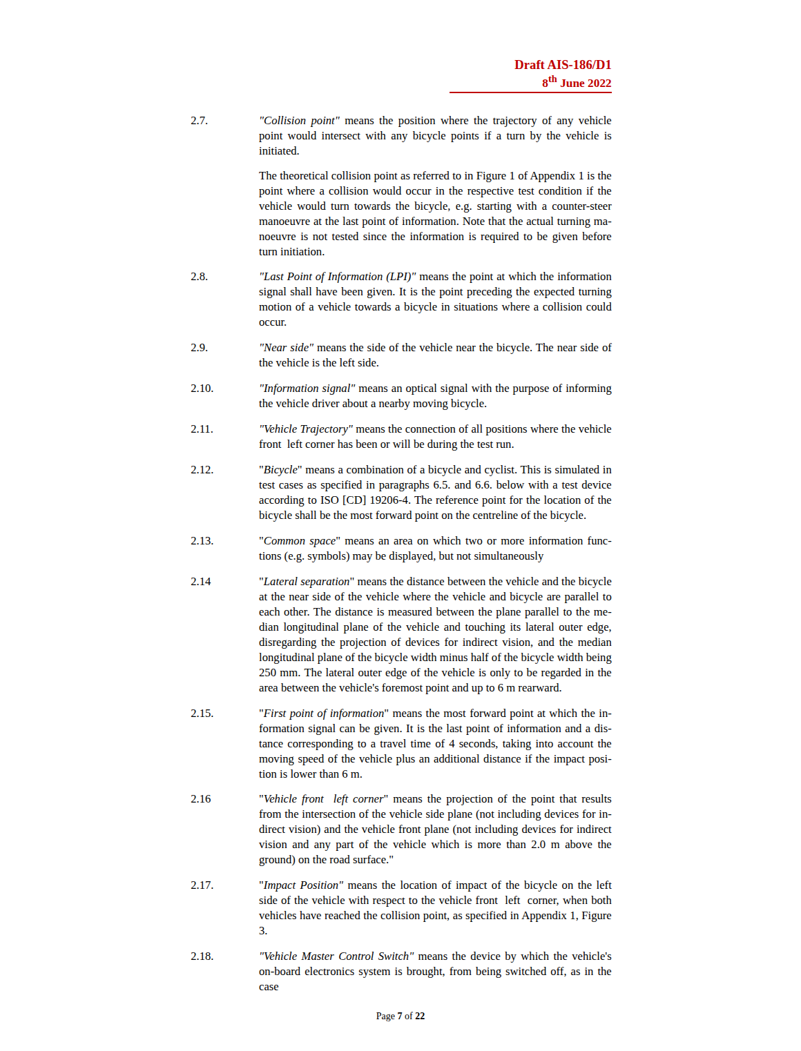Draft AIS-186/D1
8th June 2022
2.7.
"Collision point" means the position where the trajectory of any vehicle point would intersect with any bicycle points if a turn by the vehicle is initiated.
The theoretical collision point as referred to in Figure 1 of Appendix 1 is the point where a collision would occur in the respective test condition if the vehicle would turn towards the bicycle, e.g. starting with a counter-steer manoeuvre at the last point of information. Note that the actual turning manoeuvre is not tested since the information is required to be given before turn initiation.
2.8.
"Last Point of Information (LPI)" means the point at which the information signal shall have been given. It is the point preceding the expected turning motion of a vehicle towards a bicycle in situations where a collision could occur.
2.9.
"Near side" means the side of the vehicle near the bicycle. The near side of the vehicle is the left side.
2.10.
"Information signal" means an optical signal with the purpose of informing the vehicle driver about a nearby moving bicycle.
2.11.
"Vehicle Trajectory" means the connection of all positions where the vehicle front left corner has been or will be during the test run.
2.12.
"Bicycle" means a combination of a bicycle and cyclist. This is simulated in test cases as specified in paragraphs 6.5. and 6.6. below with a test device according to ISO [CD] 19206-4. The reference point for the location of the bicycle shall be the most forward point on the centreline of the bicycle.
2.13.
"Common space" means an area on which two or more information functions (e.g. symbols) may be displayed, but not simultaneously
2.14
"Lateral separation" means the distance between the vehicle and the bicycle at the near side of the vehicle where the vehicle and bicycle are parallel to each other. The distance is measured between the plane parallel to the median longitudinal plane of the vehicle and touching its lateral outer edge, disregarding the projection of devices for indirect vision, and the median longitudinal plane of the bicycle width minus half of the bicycle width being 250 mm. The lateral outer edge of the vehicle is only to be regarded in the area between the vehicle's foremost point and up to 6 m rearward.
2.15.
"First point of information" means the most forward point at which the information signal can be given. It is the last point of information and a distance corresponding to a travel time of 4 seconds, taking into account the moving speed of the vehicle plus an additional distance if the impact position is lower than 6 m.
2.16
"Vehicle front left corner" means the projection of the point that results from the intersection of the vehicle side plane (not including devices for indirect vision) and the vehicle front plane (not including devices for indirect vision and any part of the vehicle which is more than 2.0 m above the ground) on the road surface."
2.17.
"Impact Position" means the location of impact of the bicycle on the left side of the vehicle with respect to the vehicle front left corner, when both vehicles have reached the collision point, as specified in Appendix 1, Figure 3.
2.18.
"Vehicle Master Control Switch" means the device by which the vehicle's on-board electronics system is brought, from being switched off, as in the case
Page 7 of 22